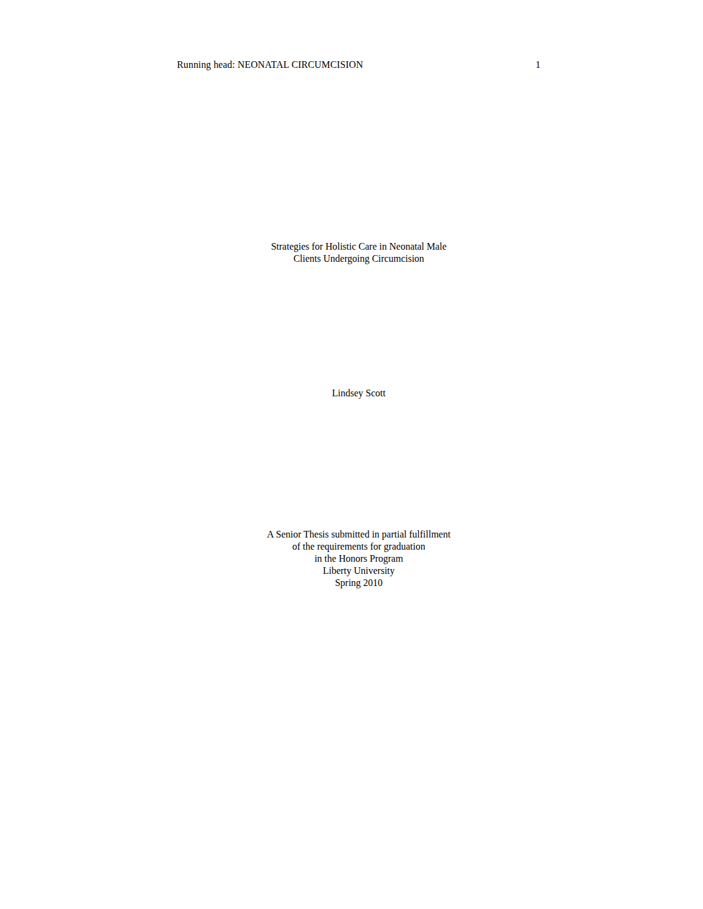Running head: NEONATAL CIRCUMCISION 1
Strategies for Holistic Care in Neonatal Male Clients Undergoing Circumcision
Lindsey Scott
A Senior Thesis submitted in partial fulfillment of the requirements for graduation in the Honors Program Liberty University Spring 2010